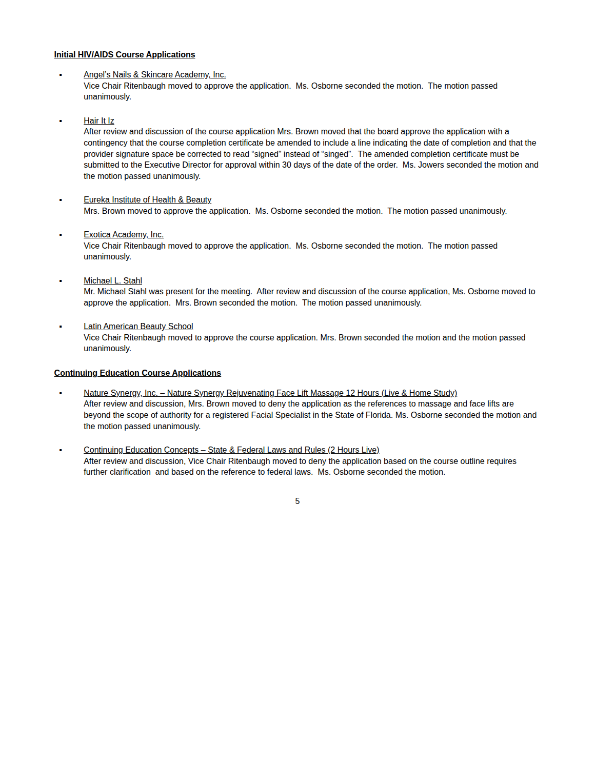Initial HIV/AIDS Course Applications
Angel’s Nails & Skincare Academy, Inc. Vice Chair Ritenbaugh moved to approve the application. Ms. Osborne seconded the motion. The motion passed unanimously.
Hair It Iz After review and discussion of the course application Mrs. Brown moved that the board approve the application with a contingency that the course completion certificate be amended to include a line indicating the date of completion and that the provider signature space be corrected to read “signed” instead of “singed”. The amended completion certificate must be submitted to the Executive Director for approval within 30 days of the date of the order. Ms. Jowers seconded the motion and the motion passed unanimously.
Eureka Institute of Health & Beauty Mrs. Brown moved to approve the application. Ms. Osborne seconded the motion. The motion passed unanimously.
Exotica Academy, Inc. Vice Chair Ritenbaugh moved to approve the application. Ms. Osborne seconded the motion. The motion passed unanimously.
Michael L. Stahl Mr. Michael Stahl was present for the meeting. After review and discussion of the course application, Ms. Osborne moved to approve the application. Mrs. Brown seconded the motion. The motion passed unanimously.
Latin American Beauty School Vice Chair Ritenbaugh moved to approve the course application. Mrs. Brown seconded the motion and the motion passed unanimously.
Continuing Education Course Applications
Nature Synergy, Inc. – Nature Synergy Rejuvenating Face Lift Massage 12 Hours (Live & Home Study) After review and discussion, Mrs. Brown moved to deny the application as the references to massage and face lifts are beyond the scope of authority for a registered Facial Specialist in the State of Florida. Ms. Osborne seconded the motion and the motion passed unanimously.
Continuing Education Concepts – State & Federal Laws and Rules (2 Hours Live) After review and discussion, Vice Chair Ritenbaugh moved to deny the application based on the course outline requires further clarification and based on the reference to federal laws. Ms. Osborne seconded the motion.
5